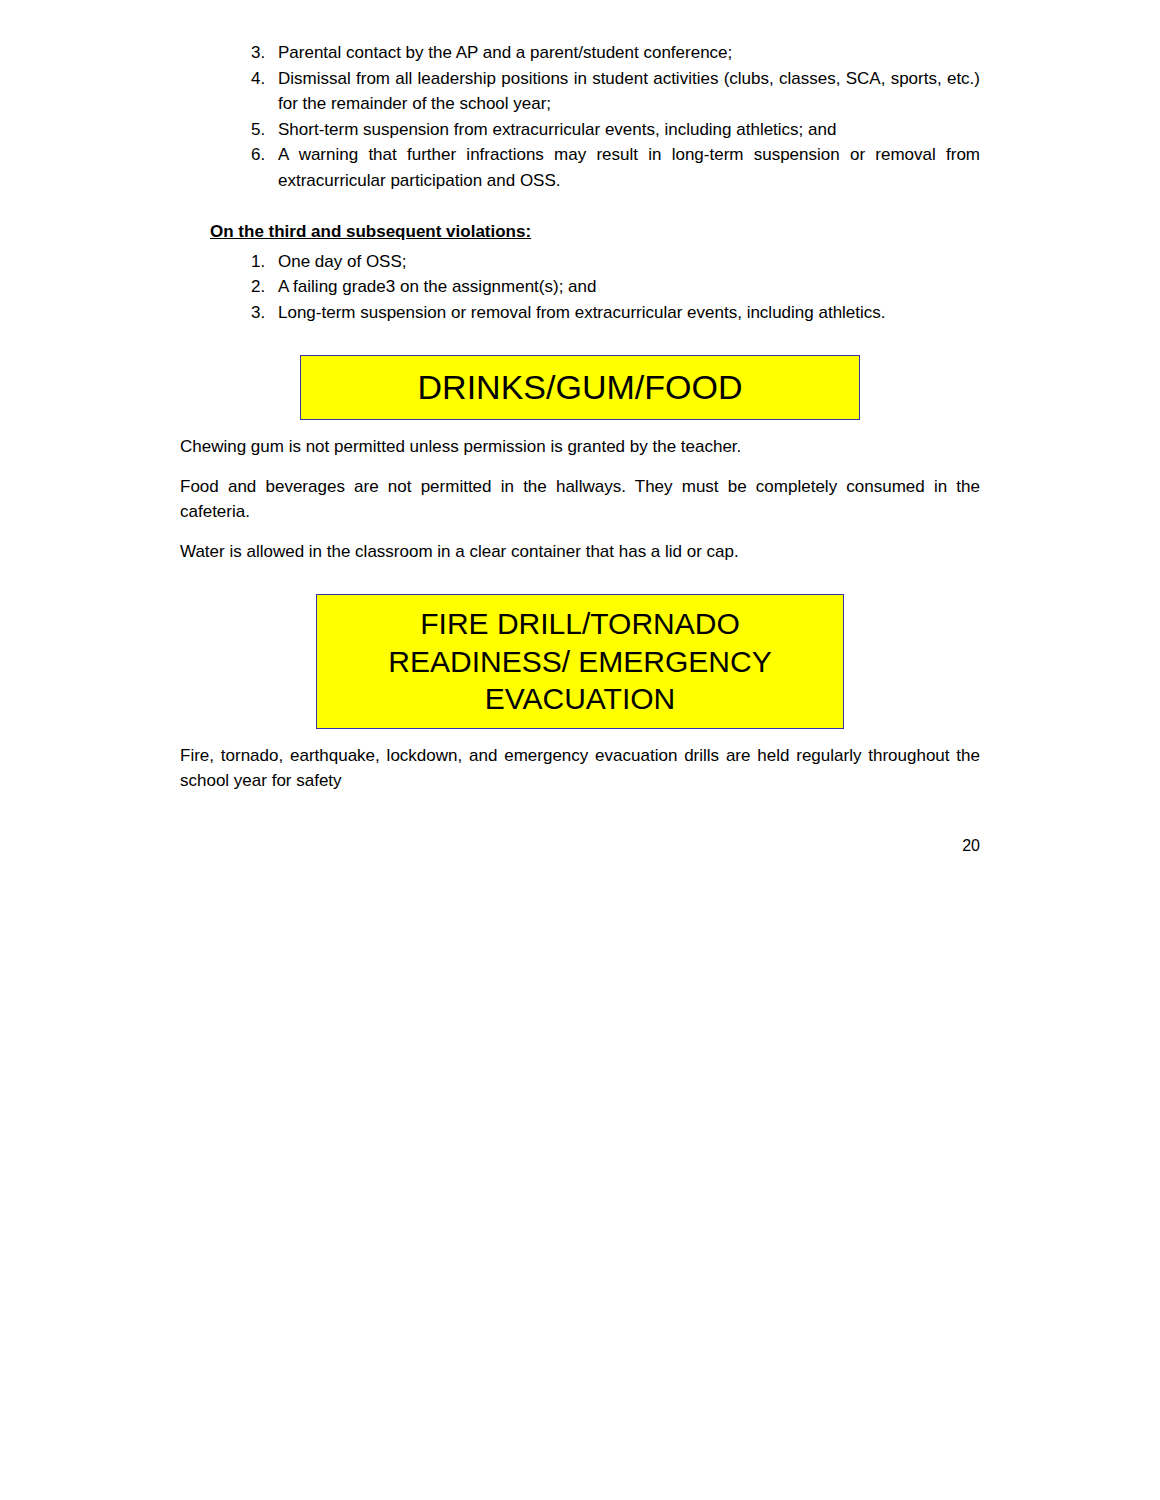Parental contact by the AP and a parent/student conference;
Dismissal from all leadership positions in student activities (clubs, classes, SCA, sports, etc.) for the remainder of the school year;
Short-term suspension from extracurricular events, including athletics; and
A warning that further infractions may result in long-term suspension or removal from extracurricular participation and OSS.
On the third and subsequent violations:
One day of OSS;
A failing grade3 on the assignment(s); and
Long-term suspension or removal from extracurricular events, including athletics.
DRINKS/GUM/FOOD
Chewing gum is not permitted unless permission is granted by the teacher.
Food and beverages are not permitted in the hallways. They must be completely consumed in the cafeteria.
Water is allowed in the classroom in a clear container that has a lid or cap.
FIRE DRILL/TORNADO READINESS/ EMERGENCY EVACUATION
Fire, tornado, earthquake, lockdown, and emergency evacuation drills are held regularly throughout the school year for safety
20